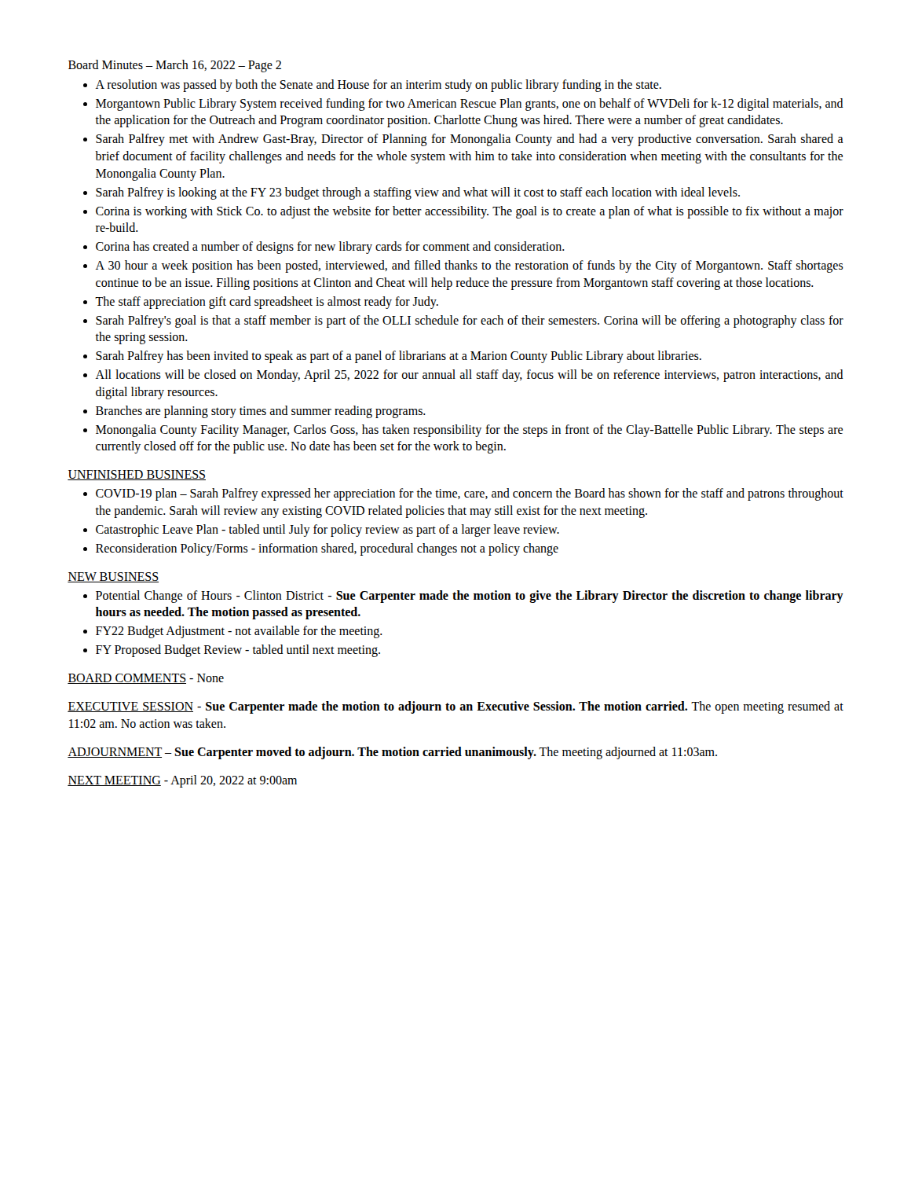Board Minutes – March 16, 2022 – Page 2
A resolution was passed by both the Senate and House for an interim study on public library funding in the state.
Morgantown Public Library System received funding for two American Rescue Plan grants, one on behalf of WVDeli for k-12 digital materials, and the application for the Outreach and Program coordinator position. Charlotte Chung was hired. There were a number of great candidates.
Sarah Palfrey met with Andrew Gast-Bray, Director of Planning for Monongalia County and had a very productive conversation. Sarah shared a brief document of facility challenges and needs for the whole system with him to take into consideration when meeting with the consultants for the Monongalia County Plan.
Sarah Palfrey is looking at the FY 23 budget through a staffing view and what will it cost to staff each location with ideal levels.
Corina is working with Stick Co. to adjust the website for better accessibility. The goal is to create a plan of what is possible to fix without a major re-build.
Corina has created a number of designs for new library cards for comment and consideration.
A 30 hour a week position has been posted, interviewed, and filled thanks to the restoration of funds by the City of Morgantown. Staff shortages continue to be an issue. Filling positions at Clinton and Cheat will help reduce the pressure from Morgantown staff covering at those locations.
The staff appreciation gift card spreadsheet is almost ready for Judy.
Sarah Palfrey's goal is that a staff member is part of the OLLI schedule for each of their semesters. Corina will be offering a photography class for the spring session.
Sarah Palfrey has been invited to speak as part of a panel of librarians at a Marion County Public Library about libraries.
All locations will be closed on Monday, April 25, 2022 for our annual all staff day, focus will be on reference interviews, patron interactions, and digital library resources.
Branches are planning story times and summer reading programs.
Monongalia County Facility Manager, Carlos Goss, has taken responsibility for the steps in front of the Clay-Battelle Public Library. The steps are currently closed off for the public use. No date has been set for the work to begin.
UNFINISHED BUSINESS
COVID-19 plan – Sarah Palfrey expressed her appreciation for the time, care, and concern the Board has shown for the staff and patrons throughout the pandemic. Sarah will review any existing COVID related policies that may still exist for the next meeting.
Catastrophic Leave Plan - tabled until July for policy review as part of a larger leave review.
Reconsideration Policy/Forms - information shared, procedural changes not a policy change
NEW BUSINESS
Potential Change of Hours - Clinton District - Sue Carpenter made the motion to give the Library Director the discretion to change library hours as needed. The motion passed as presented.
FY22 Budget Adjustment - not available for the meeting.
FY Proposed Budget Review - tabled until next meeting.
BOARD COMMENTS - None
EXECUTIVE SESSION - Sue Carpenter made the motion to adjourn to an Executive Session. The motion carried. The open meeting resumed at 11:02 am. No action was taken.
ADJOURNMENT – Sue Carpenter moved to adjourn. The motion carried unanimously. The meeting adjourned at 11:03am.
NEXT MEETING - April 20, 2022 at 9:00am